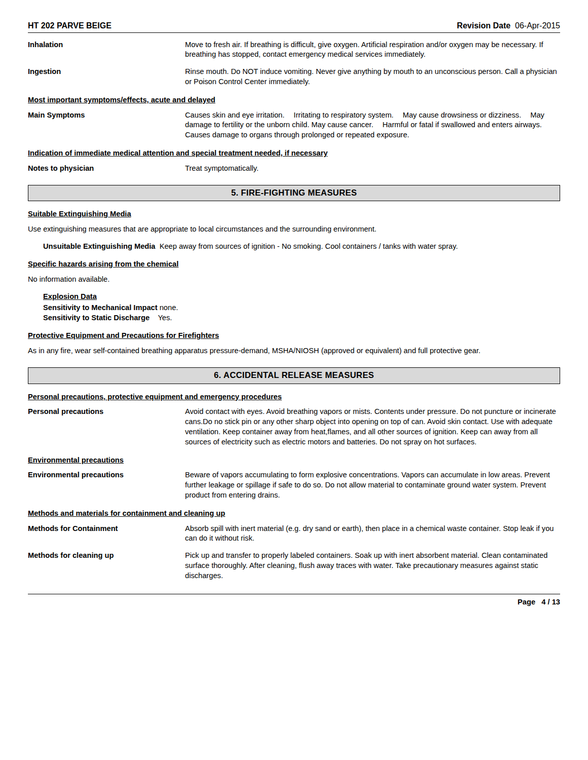HT 202 PARVE BEIGE Revision Date 06-Apr-2015
Inhalation
Move to fresh air. If breathing is difficult, give oxygen. Artificial respiration and/or oxygen may be necessary. If breathing has stopped, contact emergency medical services immediately.
Ingestion
Rinse mouth. Do NOT induce vomiting. Never give anything by mouth to an unconscious person. Call a physician or Poison Control Center immediately.
Most important symptoms/effects, acute and delayed
Main Symptoms
Causes skin and eye irritation. Irritating to respiratory system. May cause drowsiness or dizziness. May damage to fertility or the unborn child. May cause cancer. Harmful or fatal if swallowed and enters airways. Causes damage to organs through prolonged or repeated exposure.
Indication of immediate medical attention and special treatment needed, if necessary
Notes to physician
Treat symptomatically.
5. FIRE-FIGHTING MEASURES
Suitable Extinguishing Media
Use extinguishing measures that are appropriate to local circumstances and the surrounding environment.
Unsuitable Extinguishing Media Keep away from sources of ignition - No smoking. Cool containers / tanks with water spray.
Specific hazards arising from the chemical
No information available.
Explosion Data
Sensitivity to Mechanical Impact none.
Sensitivity to Static Discharge Yes.
Protective Equipment and Precautions for Firefighters
As in any fire, wear self-contained breathing apparatus pressure-demand, MSHA/NIOSH (approved or equivalent) and full protective gear.
6. ACCIDENTAL RELEASE MEASURES
Personal precautions, protective equipment and emergency procedures
Personal precautions
Avoid contact with eyes. Avoid breathing vapors or mists. Contents under pressure. Do not puncture or incinerate cans.Do no stick pin or any other sharp object into opening on top of can. Avoid skin contact. Use with adequate ventilation. Keep container away from heat,flames, and all other sources of ignition. Keep can away from all sources of electricity such as electric motors and batteries. Do not spray on hot surfaces.
Environmental precautions
Environmental precautions
Beware of vapors accumulating to form explosive concentrations. Vapors can accumulate in low areas. Prevent further leakage or spillage if safe to do so. Do not allow material to contaminate ground water system. Prevent product from entering drains.
Methods and materials for containment and cleaning up
Methods for Containment
Absorb spill with inert material (e.g. dry sand or earth), then place in a chemical waste container. Stop leak if you can do it without risk.
Methods for cleaning up
Pick up and transfer to properly labeled containers. Soak up with inert absorbent material. Clean contaminated surface thoroughly. After cleaning, flush away traces with water. Take precautionary measures against static discharges.
Page 4 / 13